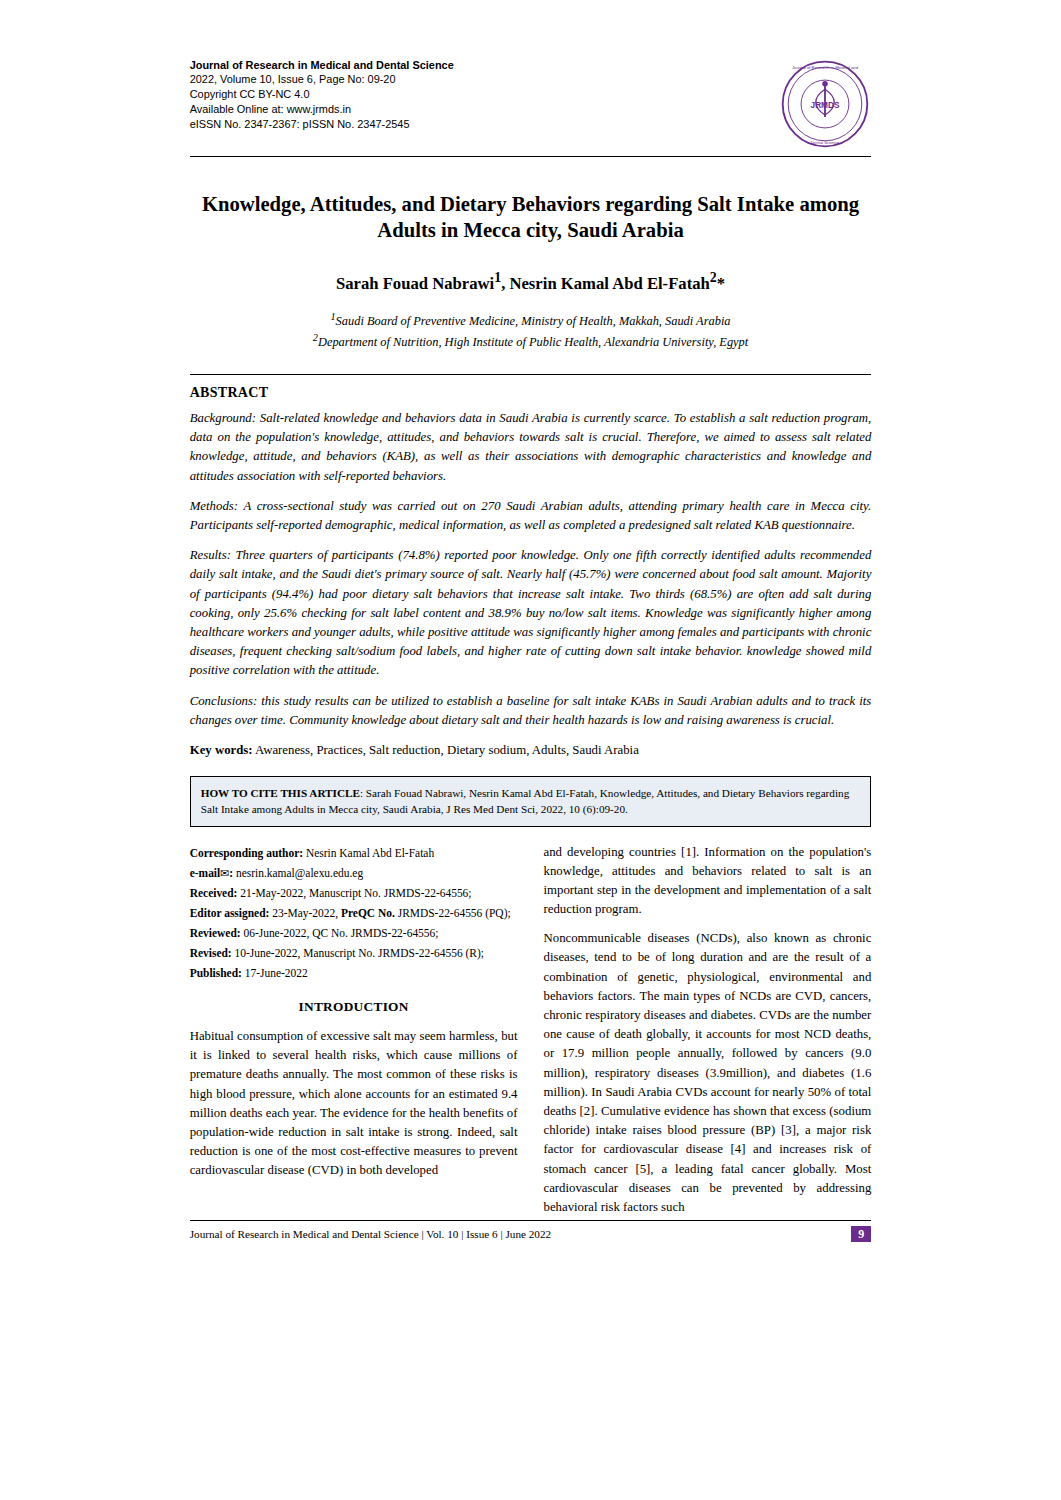Journal of Research in Medical and Dental Science
2022, Volume 10, Issue 6, Page No: 09-20
Copyright CC BY-NC 4.0
Available Online at: www.jrmds.in
eISSN No. 2347-2367: pISSN No. 2347-2545
JRMDS Journal of Research in Medical and Dental Science
Knowledge, Attitudes, and Dietary Behaviors regarding Salt Intake among Adults in Mecca city, Saudi Arabia
Sarah Fouad Nabrawi1, Nesrin Kamal Abd El-Fatah2*
1Saudi Board of Preventive Medicine, Ministry of Health, Makkah, Saudi Arabia
2Department of Nutrition, High Institute of Public Health, Alexandria University, Egypt
ABSTRACT
Background: Salt-related knowledge and behaviors data in Saudi Arabia is currently scarce. To establish a salt reduction program, data on the population's knowledge, attitudes, and behaviors towards salt is crucial. Therefore, we aimed to assess salt related knowledge, attitude, and behaviors (KAB), as well as their associations with demographic characteristics and knowledge and attitudes association with self-reported behaviors.
Methods: A cross-sectional study was carried out on 270 Saudi Arabian adults, attending primary health care in Mecca city. Participants self-reported demographic, medical information, as well as completed a predesigned salt related KAB questionnaire.
Results: Three quarters of participants (74.8%) reported poor knowledge. Only one fifth correctly identified adults recommended daily salt intake, and the Saudi diet's primary source of salt. Nearly half (45.7%) were concerned about food salt amount. Majority of participants (94.4%) had poor dietary salt behaviors that increase salt intake. Two thirds (68.5%) are often add salt during cooking, only 25.6% checking for salt label content and 38.9% buy no/low salt items. Knowledge was significantly higher among healthcare workers and younger adults, while positive attitude was significantly higher among females and participants with chronic diseases, frequent checking salt/sodium food labels, and higher rate of cutting down salt intake behavior. knowledge showed mild positive correlation with the attitude.
Conclusions: this study results can be utilized to establish a baseline for salt intake KABs in Saudi Arabian adults and to track its changes over time. Community knowledge about dietary salt and their health hazards is low and raising awareness is crucial.
Key words: Awareness, Practices, Salt reduction, Dietary sodium, Adults, Saudi Arabia
HOW TO CITE THIS ARTICLE: Sarah Fouad Nabrawi, Nesrin Kamal Abd El-Fatah, Knowledge, Attitudes, and Dietary Behaviors regarding Salt Intake among Adults in Mecca city, Saudi Arabia, J Res Med Dent Sci, 2022, 10 (6):09-20.
Corresponding author: Nesrin Kamal Abd El-Fatah
e-mail✉: nesrin.kamal@alexu.edu.eg
Received: 21-May-2022, Manuscript No. JRMDS-22-64556;
Editor assigned: 23-May-2022, PreQC No. JRMDS-22-64556 (PQ);
Reviewed: 06-June-2022, QC No. JRMDS-22-64556;
Revised: 10-June-2022, Manuscript No. JRMDS-22-64556 (R);
Published: 17-June-2022
INTRODUCTION
Habitual consumption of excessive salt may seem harmless, but it is linked to several health risks, which cause millions of premature deaths annually. The most common of these risks is high blood pressure, which alone accounts for an estimated 9.4 million deaths each year. The evidence for the health benefits of population-wide reduction in salt intake is strong. Indeed, salt reduction is one of the most cost-effective measures to prevent cardiovascular disease (CVD) in both developed
and developing countries [1]. Information on the population's knowledge, attitudes and behaviors related to salt is an important step in the development and implementation of a salt reduction program.
Noncommunicable diseases (NCDs), also known as chronic diseases, tend to be of long duration and are the result of a combination of genetic, physiological, environmental and behaviors factors. The main types of NCDs are CVD, cancers, chronic respiratory diseases and diabetes. CVDs are the number one cause of death globally, it accounts for most NCD deaths, or 17.9 million people annually, followed by cancers (9.0 million), respiratory diseases (3.9million), and diabetes (1.6 million). In Saudi Arabia CVDs account for nearly 50% of total deaths [2]. Cumulative evidence has shown that excess (sodium chloride) intake raises blood pressure (BP) [3], a major risk factor for cardiovascular disease [4] and increases risk of stomach cancer [5], a leading fatal cancer globally. Most cardiovascular diseases can be prevented by addressing behavioral risk factors such
Journal of Research in Medical and Dental Science | Vol. 10 | Issue 6 | June 2022
9